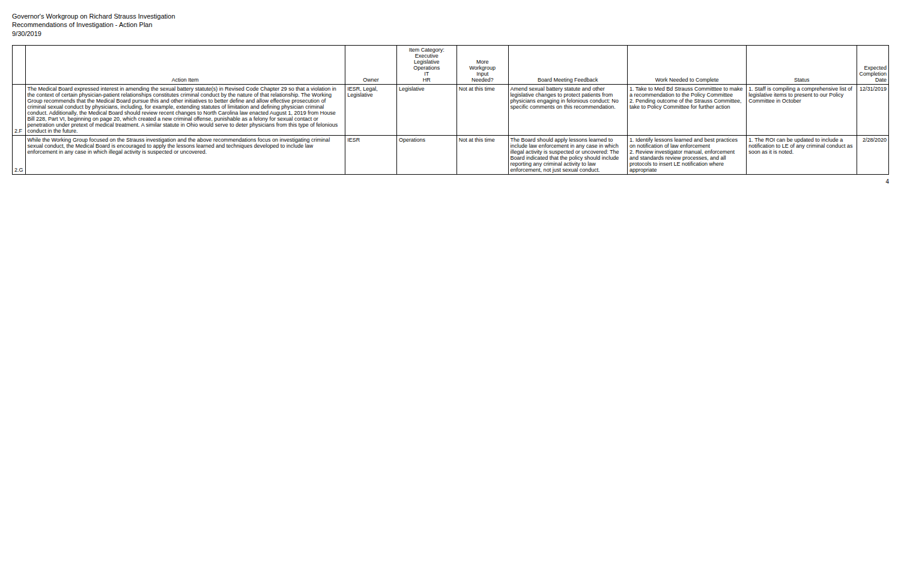Governor's Workgroup on Richard Strauss Investigation
Recommendations of Investigation - Action Plan
9/30/2019
| | Action Item | Owner | Item Category: Executive Legislative Operations IT HR | More Workgroup Input Needed? | Board Meeting Feedback | Work Needed to Complete | Status | Expected Completion Date |
| --- | --- | --- | --- | --- | --- | --- | --- | --- |
| 2.F | The Medical Board expressed interest in amending the sexual battery statute(s) in Revised Code Chapter 29 so that a violation in the context of certain physician-patient relationships constitutes criminal conduct by the nature of that relationship. The Working Group recommends that the Medical Board pursue this and other initiatives to better define and allow effective prosecution of criminal sexual conduct by physicians, including, for example, extending statutes of limitation and defining physician criminal conduct. Additionally, the Medical Board should review recent changes to North Carolina law enacted August 1, 2019 from House Bill 228, Part VI, beginning on page 20, which created a new criminal offense, punishable as a felony for sexual contact or penetration under pretext of medical treatment. A similar statute in Ohio would serve to deter physicians from this type of felonious conduct in the future. | IESR, Legal, Legislative | Legislative | Not at this time | Amend sexual battery statute and other legislative changes to protect patients from physicians engaging in felonious conduct: No specific comments on this recommendation. | 1. Take to Med Bd Strauss Committtee to make a recommendation to the Policy Committee 2. Pending outcome of the Strauss Committee, take to Policy Committee for further action | 1. Staff is compiling a comprehensive list of legislative items to present to our Policy Committee in October | 12/31/2019 |
| 2.G | While the Working Group focused on the Strauss investigation and the above recommendations focus on investigating criminal sexual conduct, the Medical Board is encouraged to apply the lessons learned and techniques developed to include law enforcement in any case in which illegal activity is suspected or uncovered. | IESR | Operations | Not at this time | The Board should apply lessons learned to include law enforcement in any case in which illegal activity is suspected or uncovered: The Board indicated that the policy should include reporting any criminal activity to law enforcement, not just sexual conduct. | 1. Identify lessons learned and best practices on notification of law enforcement 2. Review investigator manual, enforcement and standards review processes, and all protocols to insert LE notification where appropriate | 1. The ROI can be updated to include a notification to LE of any criminal conduct as soon as it is noted. | 2/28/2020 |
4